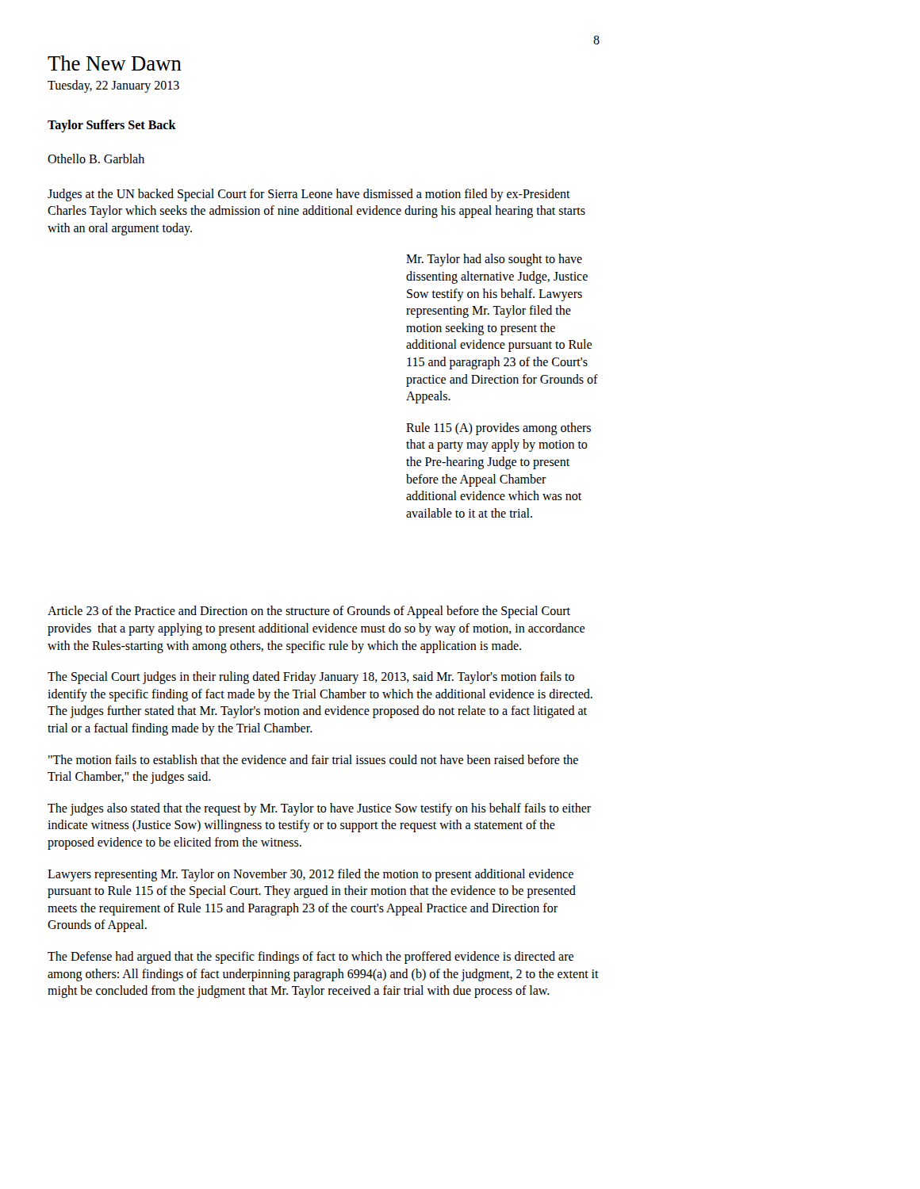8
The New Dawn
Tuesday, 22 January 2013
Taylor Suffers Set Back
Othello B. Garblah
Judges at the UN backed Special Court for Sierra Leone have dismissed a motion filed by ex-President Charles Taylor which seeks the admission of nine additional evidence during his appeal hearing that starts with an oral argument today.
Mr. Taylor had also sought to have dissenting alternative Judge, Justice Sow testify on his behalf. Lawyers representing Mr. Taylor filed the motion seeking to present the additional evidence pursuant to Rule 115 and paragraph 23 of the Court's practice and Direction for Grounds of Appeals.
Rule 115 (A) provides among others that a party may apply by motion to the Pre-hearing Judge to present before the Appeal Chamber additional evidence which was not available to it at the trial.
Article 23 of the Practice and Direction on the structure of Grounds of Appeal before the Special Court provides that a party applying to present additional evidence must do so by way of motion, in accordance with the Rules-starting with among others, the specific rule by which the application is made.
The Special Court judges in their ruling dated Friday January 18, 2013, said Mr. Taylor's motion fails to identify the specific finding of fact made by the Trial Chamber to which the additional evidence is directed. The judges further stated that Mr. Taylor's motion and evidence proposed do not relate to a fact litigated at trial or a factual finding made by the Trial Chamber.
"The motion fails to establish that the evidence and fair trial issues could not have been raised before the Trial Chamber," the judges said.
The judges also stated that the request by Mr. Taylor to have Justice Sow testify on his behalf fails to either indicate witness (Justice Sow) willingness to testify or to support the request with a statement of the proposed evidence to be elicited from the witness.
Lawyers representing Mr. Taylor on November 30, 2012 filed the motion to present additional evidence pursuant to Rule 115 of the Special Court. They argued in their motion that the evidence to be presented meets the requirement of Rule 115 and Paragraph 23 of the court's Appeal Practice and Direction for Grounds of Appeal.
The Defense had argued that the specific findings of fact to which the proffered evidence is directed are among others: All findings of fact underpinning paragraph 6994(a) and (b) of the judgment, 2 to the extent it might be concluded from the judgment that Mr. Taylor received a fair trial with due process of law.